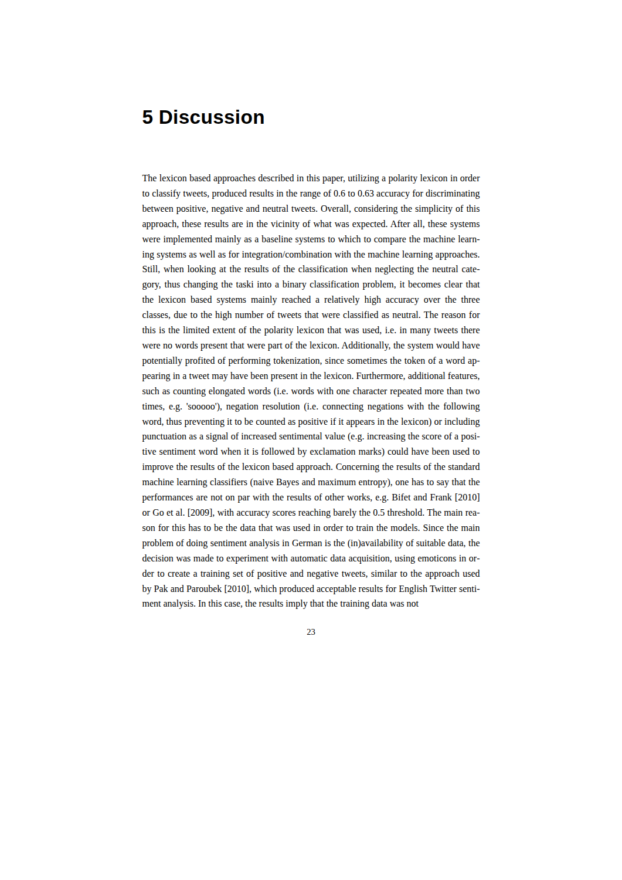5 Discussion
The lexicon based approaches described in this paper, utilizing a polarity lexicon in order to classify tweets, produced results in the range of 0.6 to 0.63 accuracy for discriminating between positive, negative and neutral tweets. Overall, considering the simplicity of this approach, these results are in the vicinity of what was expected. After all, these systems were implemented mainly as a baseline systems to which to compare the machine learning systems as well as for integration/combination with the machine learning approaches. Still, when looking at the results of the classification when neglecting the neutral category, thus changing the taski into a binary classification problem, it becomes clear that the lexicon based systems mainly reached a relatively high accuracy over the three classes, due to the high number of tweets that were classified as neutral. The reason for this is the limited extent of the polarity lexicon that was used, i.e. in many tweets there were no words present that were part of the lexicon. Additionally, the system would have potentially profited of performing tokenization, since sometimes the token of a word appearing in a tweet may have been present in the lexicon. Furthermore, additional features, such as counting elongated words (i.e. words with one character repeated more than two times, e.g. 'sooooo'), negation resolution (i.e. connecting negations with the following word, thus preventing it to be counted as positive if it appears in the lexicon) or including punctuation as a signal of increased sentimental value (e.g. increasing the score of a positive sentiment word when it is followed by exclamation marks) could have been used to improve the results of the lexicon based approach. Concerning the results of the standard machine learning classifiers (naive Bayes and maximum entropy), one has to say that the performances are not on par with the results of other works, e.g. Bifet and Frank [2010] or Go et al. [2009], with accuracy scores reaching barely the 0.5 threshold. The main reason for this has to be the data that was used in order to train the models. Since the main problem of doing sentiment analysis in German is the (in)availability of suitable data, the decision was made to experiment with automatic data acquisition, using emoticons in order to create a training set of positive and negative tweets, similar to the approach used by Pak and Paroubek [2010], which produced acceptable results for English Twitter sentiment analysis. In this case, the results imply that the training data was not
23